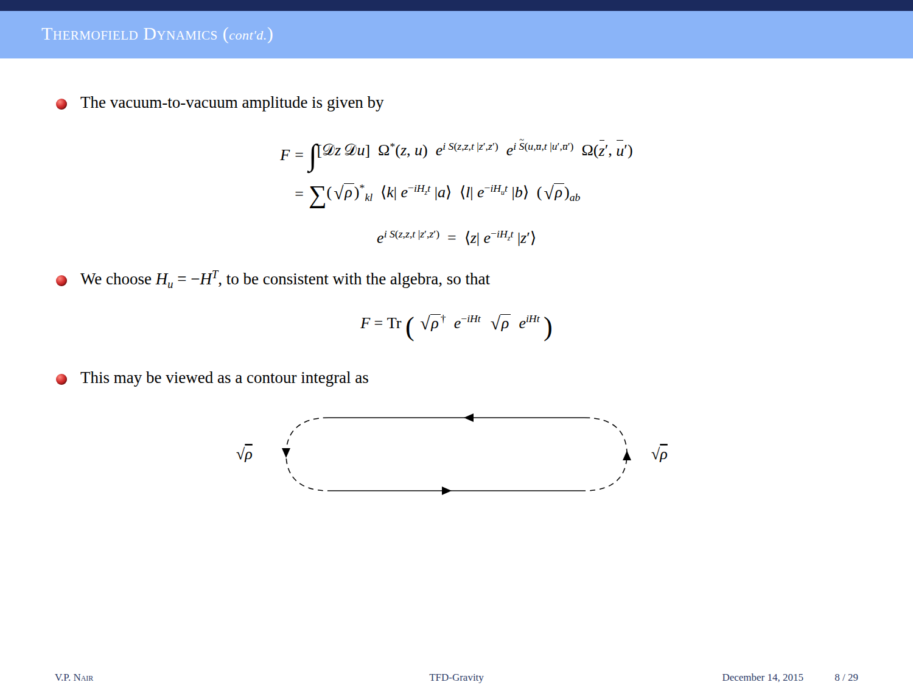Thermofield Dynamics (cont'd.)
The vacuum-to-vacuum amplitude is given by
| F | = | ∫ [ 𝒟 z 𝒟 u ] Ω * ( z , u ) e i S ( z , z , t / z ′, z ′) e i S ( u , u , t / u ′, u ′) Ω ( z ′, u ′) |
| | = | ∑ ( √ ρ ) * kl ⟨ k / e − iH z t / a ⟩ ⟨ l / e − iH u t / b ⟩ ( √ ρ ) ab |
ei S(z,z,t |z′,z′) = ⟨z| e−iHzt |z′⟩
We choose Hu = −HT, to be consistent with the algebra, so that
F = Tr ( √ρ† e−iHt √ρ eiHt )
This may be viewed as a contour integral as
√ρ √ρ
V.P. Nair TFD-Gravity December 14, 2015 8 / 29